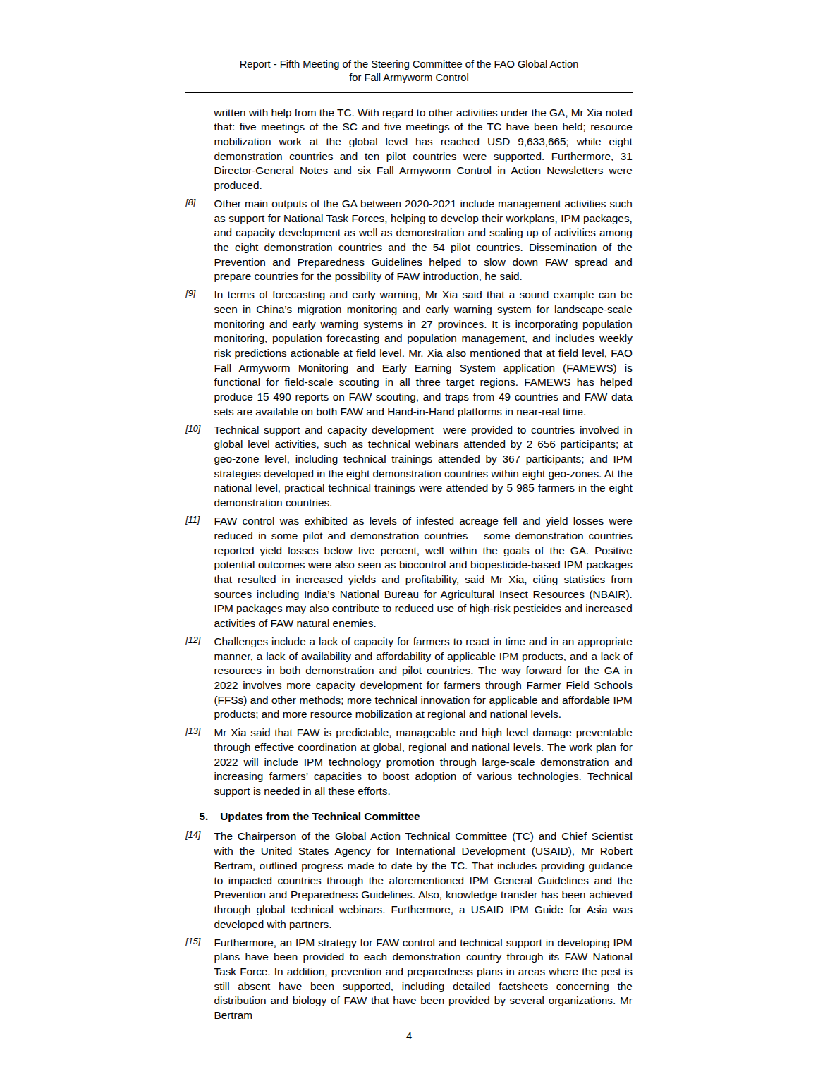Report - Fifth Meeting of the Steering Committee of the FAO Global Action
for Fall Armyworm Control
written with help from the TC. With regard to other activities under the GA, Mr Xia noted that: five meetings of the SC and five meetings of the TC have been held; resource mobilization work at the global level has reached USD 9,633,665; while eight demonstration countries and ten pilot countries were supported. Furthermore, 31 Director-General Notes and six Fall Armyworm Control in Action Newsletters were produced.
[8] Other main outputs of the GA between 2020-2021 include management activities such as support for National Task Forces, helping to develop their workplans, IPM packages, and capacity development as well as demonstration and scaling up of activities among the eight demonstration countries and the 54 pilot countries. Dissemination of the Prevention and Preparedness Guidelines helped to slow down FAW spread and prepare countries for the possibility of FAW introduction, he said.
[9] In terms of forecasting and early warning, Mr Xia said that a sound example can be seen in China’s migration monitoring and early warning system for landscape-scale monitoring and early warning systems in 27 provinces. It is incorporating population monitoring, population forecasting and population management, and includes weekly risk predictions actionable at field level. Mr. Xia also mentioned that at field level, FAO Fall Armyworm Monitoring and Early Earning System application (FAMEWS) is functional for field-scale scouting in all three target regions. FAMEWS has helped produce 15 490 reports on FAW scouting, and traps from 49 countries and FAW data sets are available on both FAW and Hand-in-Hand platforms in near-real time.
[10] Technical support and capacity development were provided to countries involved in global level activities, such as technical webinars attended by 2 656 participants; at geo-zone level, including technical trainings attended by 367 participants; and IPM strategies developed in the eight demonstration countries within eight geo-zones. At the national level, practical technical trainings were attended by 5 985 farmers in the eight demonstration countries.
[11] FAW control was exhibited as levels of infested acreage fell and yield losses were reduced in some pilot and demonstration countries – some demonstration countries reported yield losses below five percent, well within the goals of the GA. Positive potential outcomes were also seen as biocontrol and biopesticide-based IPM packages that resulted in increased yields and profitability, said Mr Xia, citing statistics from sources including India’s National Bureau for Agricultural Insect Resources (NBAIR). IPM packages may also contribute to reduced use of high-risk pesticides and increased activities of FAW natural enemies.
[12] Challenges include a lack of capacity for farmers to react in time and in an appropriate manner, a lack of availability and affordability of applicable IPM products, and a lack of resources in both demonstration and pilot countries. The way forward for the GA in 2022 involves more capacity development for farmers through Farmer Field Schools (FFSs) and other methods; more technical innovation for applicable and affordable IPM products; and more resource mobilization at regional and national levels.
[13] Mr Xia said that FAW is predictable, manageable and high level damage preventable through effective coordination at global, regional and national levels. The work plan for 2022 will include IPM technology promotion through large-scale demonstration and increasing farmers’ capacities to boost adoption of various technologies. Technical support is needed in all these efforts.
5. Updates from the Technical Committee
[14] The Chairperson of the Global Action Technical Committee (TC) and Chief Scientist with the United States Agency for International Development (USAID), Mr Robert Bertram, outlined progress made to date by the TC. That includes providing guidance to impacted countries through the aforementioned IPM General Guidelines and the Prevention and Preparedness Guidelines. Also, knowledge transfer has been achieved through global technical webinars. Furthermore, a USAID IPM Guide for Asia was developed with partners.
[15] Furthermore, an IPM strategy for FAW control and technical support in developing IPM plans have been provided to each demonstration country through its FAW National Task Force. In addition, prevention and preparedness plans in areas where the pest is still absent have been supported, including detailed factsheets concerning the distribution and biology of FAW that have been provided by several organizations. Mr Bertram
4